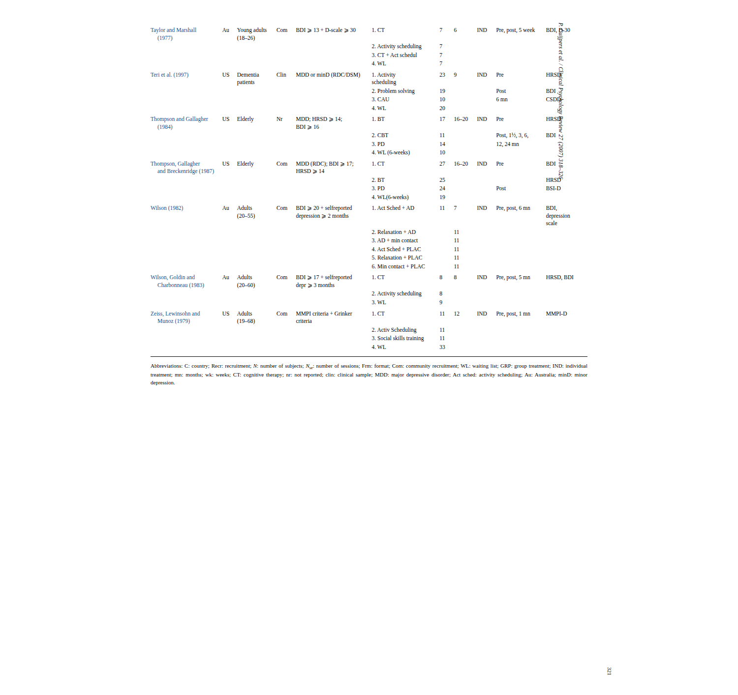P. Cuijpers et al. / Clinical Psychology Review 27 (2007) 318–326
321
| Taylor and Marshall (1977) | Au | Young adults (18–26) | Com | BDI ⩾ 13 + D-scale ⩾ 30 | 1. CT | 7 | 6 | IND | Pre, post, 5 week | BDI, D-30 |
| | | | | | 2. Activity scheduling | 7 | | | | |
| | | | | | 3. CT + Act schedul | 7 | | | | |
| | | | | | 4. WL | 7 | | | | |
| Teri et al. (1997) | US | Dementia patients | Clin | MDD or minD (RDC/DSM) | 1. Activity scheduling | 23 | 9 | IND | Pre | HRSD |
| | | | | | 2. Problem solving | 19 | | | Post | BDI |
| | | | | | 3. CAU | 10 | | | 6 mn | CSDD |
| | | | | | 4. WL | 20 | | | | |
| Thompson and Gallagher (1984) | US | Elderly | Nr | MDD; HRSD ⩾ 14; BDI ⩾ 16 | 1. BT | 17 | 16–20 | IND | Pre | HRSD |
| | | | | | 2. CBT | 11 | | | Post, 1½, 3, 6, | BDI |
| | | | | | 3. PD | 14 | | | 12, 24 mn | |
| | | | | | 4. WL (6-weeks) | 10 | | | | |
| Thompson, Gallagher and Breckenridge (1987) | US | Elderly | Com | MDD (RDC); BDI ⩾ 17; HRSD ⩾ 14 | 1. CT | 27 | 16–20 | IND | Pre | BDI |
| | | | | | 2. BT | 25 | | | | HRSD |
| | | | | | 3. PD | 24 | | | Post | BSI-D |
| | | | | | 4. WL(6-weeks) | 19 | | | | |
| Wilson (1982) | Au | Adults (20–55) | Com | BDI ⩾ 20 + selfreported depression ⩾ 2 months | 1. Act Sched + AD | 11 | 7 | IND | Pre, post, 6 mn | BDI, depression scale |
| | | | | | 2. Relaxation + AD | | 11 | | | |
| | | | | | 3. AD + min contact | | 11 | | | |
| | | | | | 4. Act Sched + PLAC | | 11 | | | |
| | | | | | 5. Relaxation + PLAC | | 11 | | | |
| | | | | | 6. Min contact + PLAC | | 11 | | | |
| Wilson, Goldin and Charbonneau (1983) | Au | Adults (20–60) | Com | BDI ⩾ 17 + selfreported depr ⩾ 3 months | 1. CT | 8 | 8 | IND | Pre, post, 5 mn | HRSD, BDI |
| | | | | | 2. Activity scheduling | 8 | | | | |
| | | | | | 3. WL | 9 | | | | |
| Zeiss, Lewinsohn and Munoz (1979) | US | Adults (19–68) | Com | MMPI criteria + Grinker criteria | 1. CT | 11 | 12 | IND | Pre, post, 1 mn | MMPI-D |
| | | | | | 2. Activ Scheduling | 11 | | | | |
| | | | | | 3. Social skills training | 11 | | | | |
| | | | | | 4. WL | 33 | | | | |
Abbreviations: C: country; Recr: recruitment; N: number of subjects; Nse: number of sessions; Frm: format; Com: community recruitment; WL: waiting list; GRP: group treatment; IND: individual treatment; mn: months; wk: weeks; CT: cognitive therapy; nr: not reported; clin: clinical sample; MDD: major depressive disorder; Act sched: activity scheduling; Au: Australia; minD: minor depression.